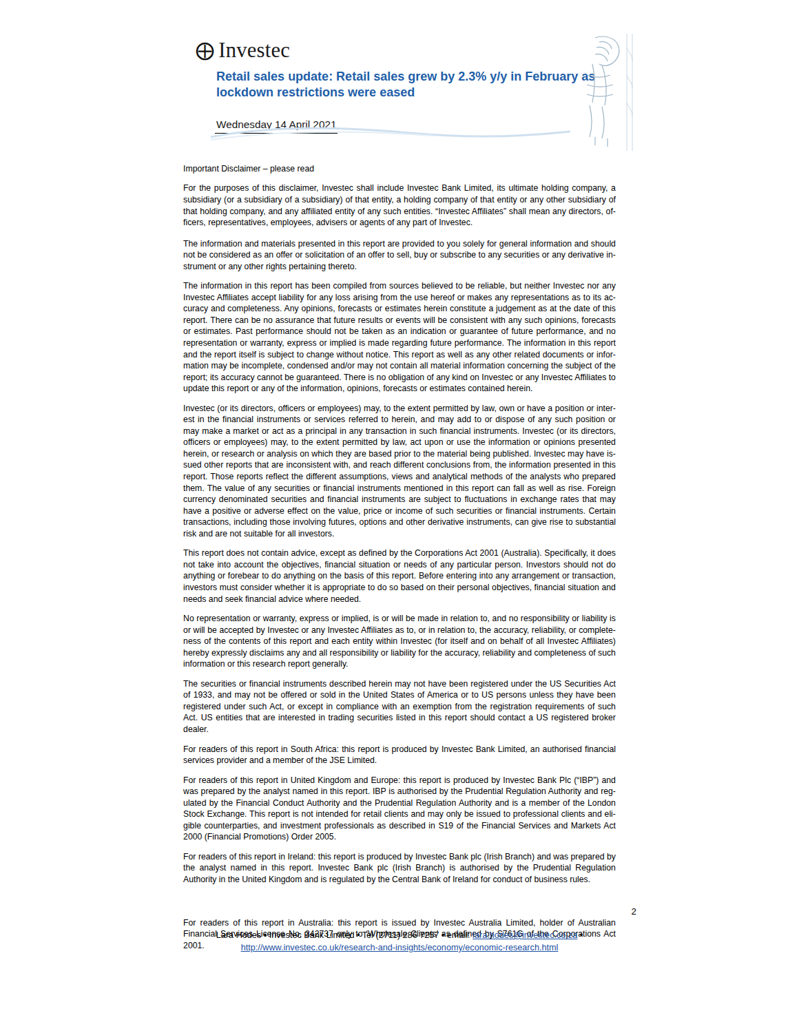⨁Investec
Retail sales update: Retail sales grew by 2.3% y/y in February as lockdown restrictions were eased
Wednesday 14 April 2021
Important Disclaimer – please read
For the purposes of this disclaimer, Investec shall include Investec Bank Limited, its ultimate holding company, a subsidiary (or a subsidiary of a subsidiary) of that entity, a holding company of that entity or any other subsidiary of that holding company, and any affiliated entity of any such entities. “Investec Affiliates” shall mean any directors, officers, representatives, employees, advisers or agents of any part of Investec.
The information and materials presented in this report are provided to you solely for general information and should not be considered as an offer or solicitation of an offer to sell, buy or subscribe to any securities or any derivative instrument or any other rights pertaining thereto.
The information in this report has been compiled from sources believed to be reliable, but neither Investec nor any Investec Affiliates accept liability for any loss arising from the use hereof or makes any representations as to its accuracy and completeness. Any opinions, forecasts or estimates herein constitute a judgement as at the date of this report. There can be no assurance that future results or events will be consistent with any such opinions, forecasts or estimates. Past performance should not be taken as an indication or guarantee of future performance, and no representation or warranty, express or implied is made regarding future performance. The information in this report and the report itself is subject to change without notice. This report as well as any other related documents or information may be incomplete, condensed and/or may not contain all material information concerning the subject of the report; its accuracy cannot be guaranteed. There is no obligation of any kind on Investec or any Investec Affiliates to update this report or any of the information, opinions, forecasts or estimates contained herein.
Investec (or its directors, officers or employees) may, to the extent permitted by law, own or have a position or interest in the financial instruments or services referred to herein, and may add to or dispose of any such position or may make a market or act as a principal in any transaction in such financial instruments. Investec (or its directors, officers or employees) may, to the extent permitted by law, act upon or use the information or opinions presented herein, or research or analysis on which they are based prior to the material being published. Investec may have issued other reports that are inconsistent with, and reach different conclusions from, the information presented in this report. Those reports reflect the different assumptions, views and analytical methods of the analysts who prepared them. The value of any securities or financial instruments mentioned in this report can fall as well as rise. Foreign currency denominated securities and financial instruments are subject to fluctuations in exchange rates that may have a positive or adverse effect on the value, price or income of such securities or financial instruments. Certain transactions, including those involving futures, options and other derivative instruments, can give rise to substantial risk and are not suitable for all investors.
This report does not contain advice, except as defined by the Corporations Act 2001 (Australia). Specifically, it does not take into account the objectives, financial situation or needs of any particular person. Investors should not do anything or forebear to do anything on the basis of this report. Before entering into any arrangement or transaction, investors must consider whether it is appropriate to do so based on their personal objectives, financial situation and needs and seek financial advice where needed.
No representation or warranty, express or implied, is or will be made in relation to, and no responsibility or liability is or will be accepted by Investec or any Investec Affiliates as to, or in relation to, the accuracy, reliability, or completeness of the contents of this report and each entity within Investec (for itself and on behalf of all Investec Affiliates) hereby expressly disclaims any and all responsibility or liability for the accuracy, reliability and completeness of such information or this research report generally.
The securities or financial instruments described herein may not have been registered under the US Securities Act of 1933, and may not be offered or sold in the United States of America or to US persons unless they have been registered under such Act, or except in compliance with an exemption from the registration requirements of such Act. US entities that are interested in trading securities listed in this report should contact a US registered broker dealer.
For readers of this report in South Africa: this report is produced by Investec Bank Limited, an authorised financial services provider and a member of the JSE Limited.
For readers of this report in United Kingdom and Europe: this report is produced by Investec Bank Plc (“IBP”) and was prepared by the analyst named in this report. IBP is authorised by the Prudential Regulation Authority and regulated by the Financial Conduct Authority and the Prudential Regulation Authority and is a member of the London Stock Exchange. This report is not intended for retail clients and may only be issued to professional clients and eligible counterparties, and investment professionals as described in S19 of the Financial Services and Markets Act 2000 (Financial Promotions) Order 2005.
For readers of this report in Ireland: this report is produced by Investec Bank plc (Irish Branch) and was prepared by the analyst named in this report. Investec Bank plc (Irish Branch) is authorised by the Prudential Regulation Authority in the United Kingdom and is regulated by the Central Bank of Ireland for conduct of business rules.
For readers of this report in Australia: this report is issued by Investec Australia Limited, holder of Australian Financial Services License No. 342737 only to ‘Wholesale Clients’ as defined by S761G of the Corporations Act 2001.
2
Lara Hodes • Investec Bank Limited • Tel (2711) 286 7257 • email: lara.hodes@investec.co.za •
http://www.investec.co.uk/research-and-insights/economy/economic-research.html